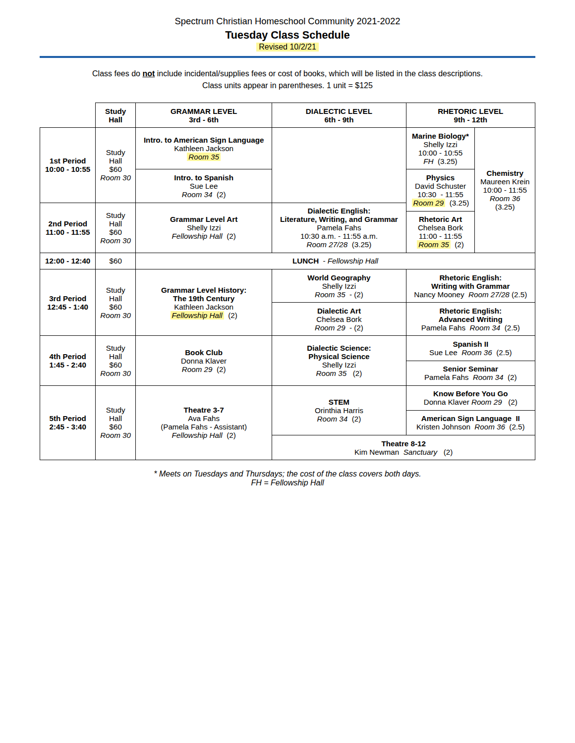Spectrum Christian Homeschool Community 2021-2022
Tuesday Class Schedule
Revised 10/2/21
Class fees do not include incidental/supplies fees or cost of books, which will be listed in the class descriptions.
Class units appear in parentheses. 1 unit = $125
| | Study Hall | GRAMMAR LEVEL 3rd - 6th | DIALECTIC LEVEL 6th - 9th | RHETORIC LEVEL 9th - 12th |
| --- | --- | --- | --- | --- |
| 1st Period 10:00 - 10:55 | Study Hall $60 Room 30 | Intro. to American Sign Language Kathleen Jackson Room 35 | | Marine Biology* Shelly Izzi 10:00 - 10:55 FH (3.25) | Chemistry Maureen Krein 10:00 - 11:55 Room 36 (3.25) |
| Intro. to Spanish Sue Lee Room 34 (2) | Physics David Schuster 10:30 - 11:55 Room 29 (3.25) |
| 2nd Period 11:00 - 11:55 | Study Hall $60 Room 30 | Grammar Level Art Shelly Izzi Fellowship Hall (2) | Dialectic English: Literature, Writing, and Grammar Pamela Fahs 10:30 a.m. - 11:55 a.m. Room 27/28 (3.25) |
| Rhetoric Art Chelsea Bork 11:00 - 11:55 Room 35 (2) |
| 12:00 - 12:40 | $60 | LUNCH - Fellowship Hall |
| 3rd Period 12:45 - 1:40 | Study Hall $60 Room 30 | Grammar Level History: The 19th Century Kathleen Jackson Fellowship Hall (2) | World Geography Shelly Izzi Room 35 - (2) | Rhetoric English: Writing with Grammar Nancy Mooney Room 27/28 (2.5) |
| Dialectic Art Chelsea Bork Room 29 - (2) | Rhetoric English: Advanced Writing Pamela Fahs Room 34 (2.5) |
| 4th Period 1:45 - 2:40 | Study Hall $60 Room 30 | Book Club Donna Klaver Room 29 (2) | Dialectic Science: Physical Science Shelly Izzi Room 35 (2) | Spanish II Sue Lee Room 36 (2.5) |
| Senior Seminar Pamela Fahs Room 34 (2) |
| 5th Period 2:45 - 3:40 | Study Hall $60 Room 30 | Theatre 3-7 Ava Fahs (Pamela Fahs - Assistant) Fellowship Hall (2) | STEM Orinthia Harris Room 34 (2) | Know Before You Go Donna Klaver Room 29 (2) |
| American Sign Language II Kristen Johnson Room 36 (2.5) |
| Theatre 8-12 Kim Newman Sanctuary (2) |
* Meets on Tuesdays and Thursdays; the cost of the class covers both days.
FH = Fellowship Hall